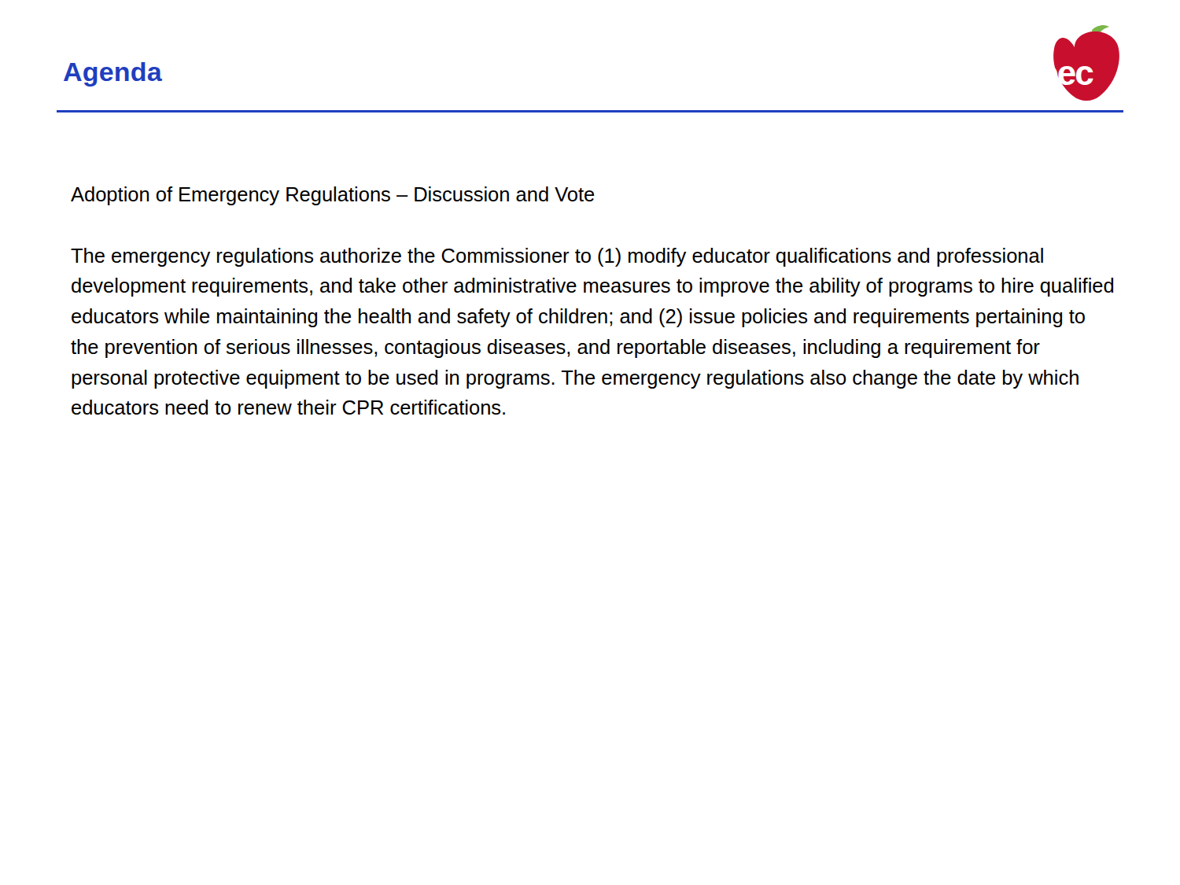Agenda
eec
Adoption of Emergency Regulations – Discussion and Vote
The emergency regulations authorize the Commissioner to (1) modify educator qualifications and professional development requirements, and take other administrative measures to improve the ability of programs to hire qualified educators while maintaining the health and safety of children; and (2) issue policies and requirements pertaining to the prevention of serious illnesses, contagious diseases, and reportable diseases, including a requirement for personal protective equipment to be used in programs. The emergency regulations also change the date by which educators need to renew their CPR certifications.